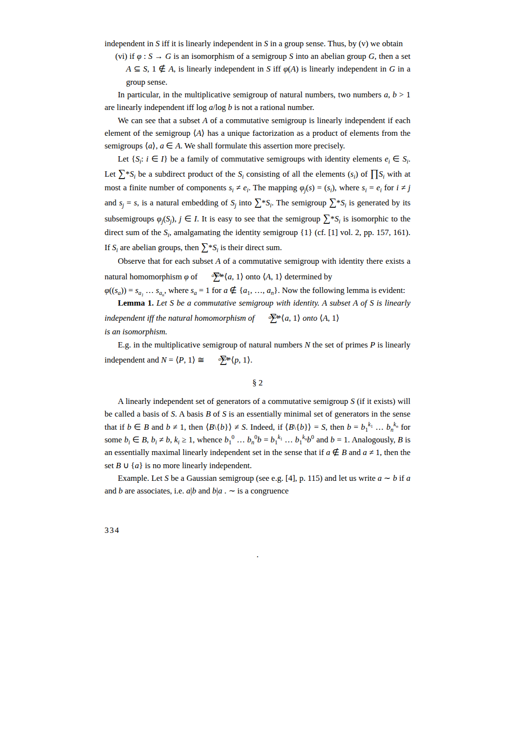independent in S iff it is linearly independent in S in a group sense. Thus, by (v) we obtain
(vi) if φ : S → G is an isomorphism of a semigroup S into an abelian group G, then a set A ⊆ S, 1 ∉ A, is linearly independent in S iff φ(A) is linearly independent in G in a group sense.
In particular, in the multiplicative semigroup of natural numbers, two numbers a, b > 1 are linearly independent iff log a/log b is not a rational number.
We can see that a subset A of a commutative semigroup is linearly independent if each element of the semigroup ⟨A⟩ has a unique factorization as a product of elements from the semigroups ⟨a⟩, a ∈ A. We shall formulate this assertion more precisely.
Let {Si: i ∈ I} be a family of commutative semigroups with identity elements ei ∈ Si. Let ∑*Si be a subdirect product of the Si consisting of all the elements (si) of ∏Si with at most a finite number of components si ≠ ei. The mapping φj(s) = (si), where si = ei for i ≠ j and sj = s, is a natural embedding of Sj into ∑*Si. The semigroup ∑*Si is generated by its subsemigroups φj(Sj), j ∈ I. It is easy to see that the semigroup ∑*Si is isomorphic to the direct sum of the Si, amalgamating the identity semigroup {1} (cf. [1] vol. 2, pp. 157, 161). If Si are abelian groups, then ∑*Si is their direct sum.
Observe that for each subset A of a commutative semigroup with identity there exists a natural homomorphism φ of ∑a∈A*⟨a, 1⟩ onto ⟨A, 1⟩ determined by
φ((sa)) = sa1 … san, where sa = 1 for a ∉ {a1, …, an}. Now the following lemma is evident:
Lemma 1. Let S be a commutative semigroup with identity. A subset A of S is linearly independent iff the natural homomorphism of ∑a∈A*⟨a, 1⟩ onto ⟨A, 1⟩
is an isomorphism.
E.g. in the multiplicative semigroup of natural numbers N the set of primes P is linearly independent and N = ⟨P, 1⟩ ≅ ∑a∈A*⟨p, 1⟩.
§ 2
A linearly independent set of generators of a commutative semigroup S (if it exists) will be called a basis of S. A basis B of S is an essentially minimal set of generators in the sense that if b ∈ B and b ≠ 1, then ⟨B\{b}⟩ ≠ S. Indeed, if ⟨B\{b}⟩ = S, then b = b1k1 … bnkn for some bi ∈ B, bi ≠ b, ki ≥ 1, whence b10 … bn0b = b1k1 … b1knb0 and b = 1. Analogously, B is an essentially maximal linearly independent set in the sense that if a ∉ B and a ≠ 1, then the set B ∪ {a} is no more linearly independent.
Example. Let S be a Gaussian semigroup (see e.g. [4], p. 115) and let us write a ∼ b if a and b are associates, i.e. a|b and b|a . ∼ is a congruence
334
.